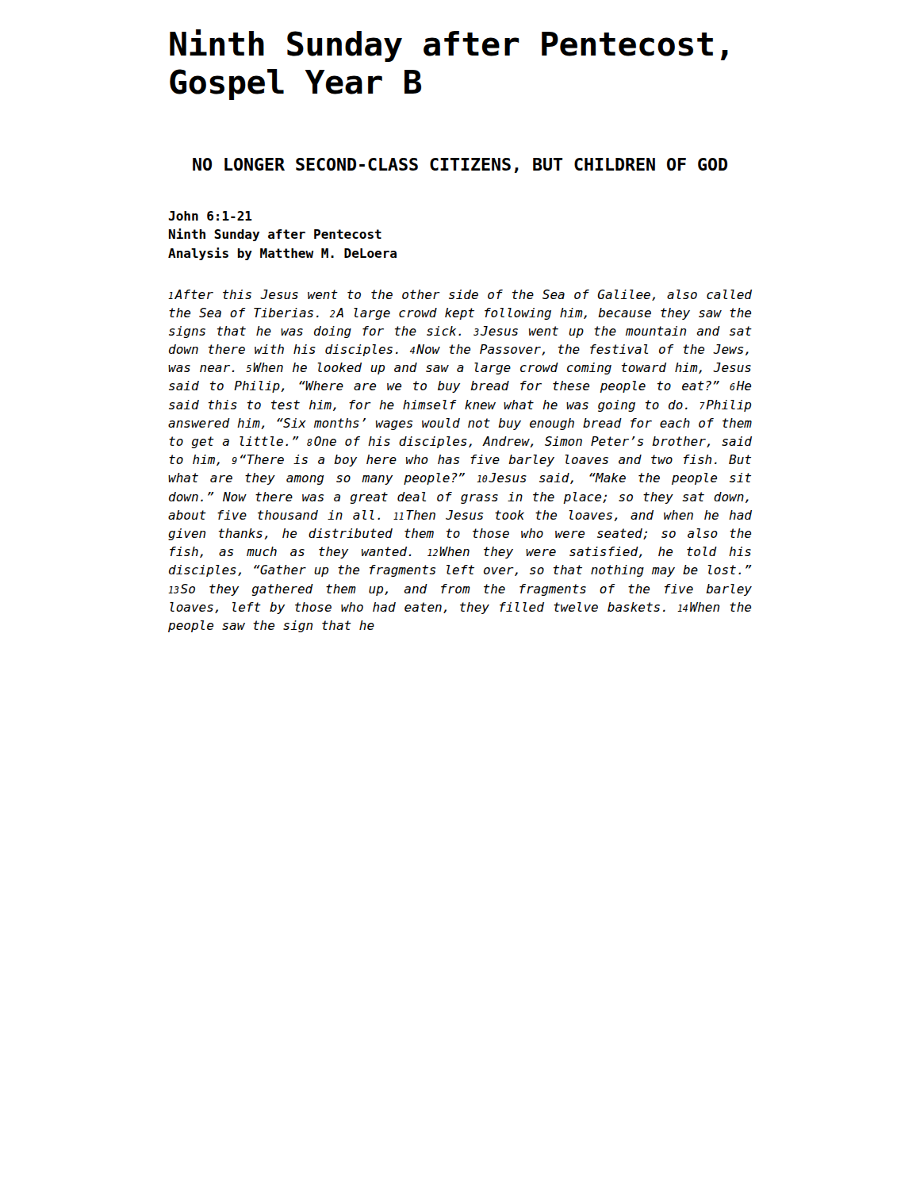Ninth Sunday after Pentecost, Gospel Year B
NO LONGER SECOND-CLASS CITIZENS, BUT CHILDREN OF GOD
John 6:1-21 Ninth Sunday after Pentecost Analysis by Matthew M. DeLoera
1 After this Jesus went to the other side of the Sea of Galilee, also called the Sea of Tiberias. 2 A large crowd kept following him, because they saw the signs that he was doing for the sick. 3 Jesus went up the mountain and sat down there with his disciples. 4 Now the Passover, the festival of the Jews, was near. 5 When he looked up and saw a large crowd coming toward him, Jesus said to Philip, “Where are we to buy bread for these people to eat?” 6 He said this to test him, for he himself knew what he was going to do. 7 Philip answered him, “Six months’ wages would not buy enough bread for each of them to get a little.” 8 One of his disciples, Andrew, Simon Peter’s brother, said to him, 9“There is a boy here who has five barley loaves and two fish. But what are they among so many people?” 10 Jesus said, “Make the people sit down.” Now there was a great deal of grass in the place; so they sat down, about five thousand in all. 11 Then Jesus took the loaves, and when he had given thanks, he distributed them to those who were seated; so also the fish, as much as they wanted. 12 When they were satisfied, he told his disciples, “Gather up the fragments left over, so that nothing may be lost.” 13 So they gathered them up, and from the fragments of the five barley loaves, left by those who had eaten, they filled twelve baskets. 14 When the people saw the sign that he